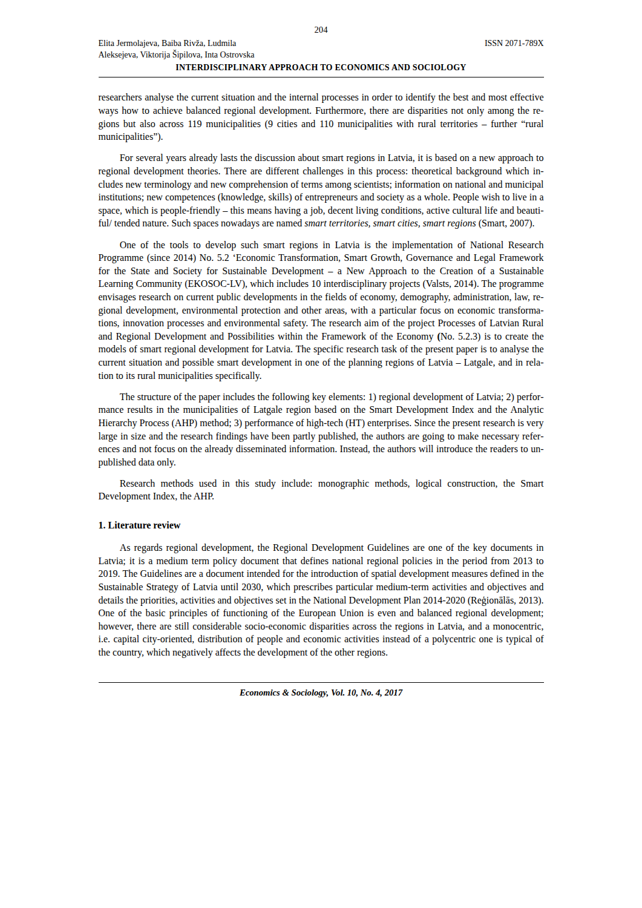204
Elita Jermolajeva, Baiba Rivža, Ludmila
Aleksejeva, Viktorija Šipilova, Inta Ostrovska
ISSN 2071-789X
INTERDISCIPLINARY APPROACH TO ECONOMICS AND SOCIOLOGY
researchers analyse the current situation and the internal processes in order to identify the best and most effective ways how to achieve balanced regional development. Furthermore, there are disparities not only among the regions but also across 119 municipalities (9 cities and 110 municipalities with rural territories – further “rural municipalities”).
For several years already lasts the discussion about smart regions in Latvia, it is based on a new approach to regional development theories. There are different challenges in this process: theoretical background which includes new terminology and new comprehension of terms among scientists; information on national and municipal institutions; new competences (knowledge, skills) of entrepreneurs and society as a whole. People wish to live in a space, which is people-friendly – this means having a job, decent living conditions, active cultural life and beautiful/ tended nature. Such spaces nowadays are named smart territories, smart cities, smart regions (Smart, 2007).
One of the tools to develop such smart regions in Latvia is the implementation of National Research Programme (since 2014) No. 5.2 ‘Economic Transformation, Smart Growth, Governance and Legal Framework for the State and Society for Sustainable Development – a New Approach to the Creation of a Sustainable Learning Community (EKOSOC-LV), which includes 10 interdisciplinary projects (Valsts, 2014). The programme envisages research on current public developments in the fields of economy, demography, administration, law, regional development, environmental protection and other areas, with a particular focus on economic transformations, innovation processes and environmental safety. The research aim of the project Processes of Latvian Rural and Regional Development and Possibilities within the Framework of the Economy (No. 5.2.3) is to create the models of smart regional development for Latvia. The specific research task of the present paper is to analyse the current situation and possible smart development in one of the planning regions of Latvia – Latgale, and in relation to its rural municipalities specifically.
The structure of the paper includes the following key elements: 1) regional development of Latvia; 2) performance results in the municipalities of Latgale region based on the Smart Development Index and the Analytic Hierarchy Process (AHP) method; 3) performance of high-tech (HT) enterprises. Since the present research is very large in size and the research findings have been partly published, the authors are going to make necessary references and not focus on the already disseminated information. Instead, the authors will introduce the readers to unpublished data only.
Research methods used in this study include: monographic methods, logical construction, the Smart Development Index, the AHP.
1. Literature review
As regards regional development, the Regional Development Guidelines are one of the key documents in Latvia; it is a medium term policy document that defines national regional policies in the period from 2013 to 2019. The Guidelines are a document intended for the introduction of spatial development measures defined in the Sustainable Strategy of Latvia until 2030, which prescribes particular medium-term activities and objectives and details the priorities, activities and objectives set in the National Development Plan 2014-2020 (Reģionālās, 2013). One of the basic principles of functioning of the European Union is even and balanced regional development; however, there are still considerable socio-economic disparities across the regions in Latvia, and a monocentric, i.e. capital city-oriented, distribution of people and economic activities instead of a polycentric one is typical of the country, which negatively affects the development of the other regions.
Economics & Sociology, Vol. 10, No. 4, 2017